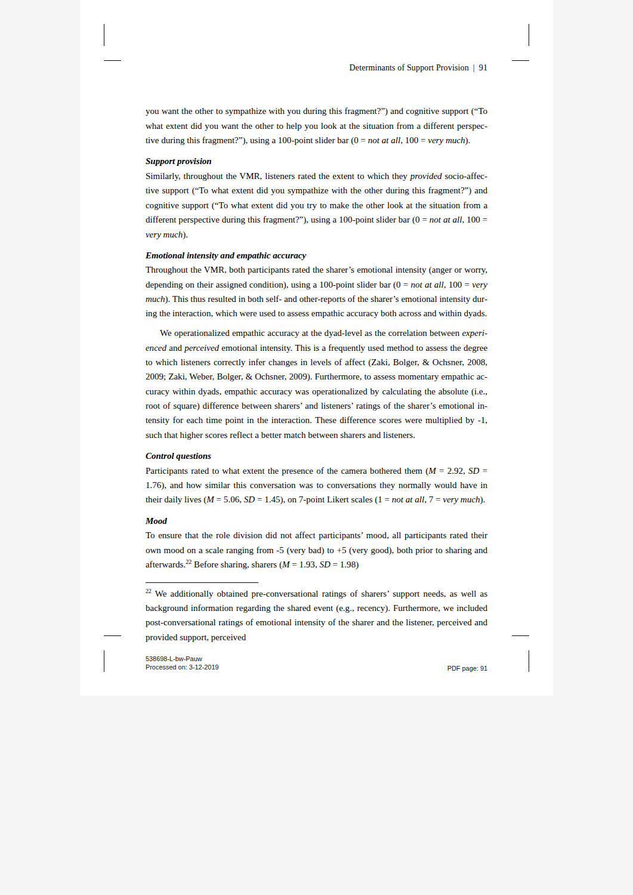Determinants of Support Provision|91
you want the other to sympathize with you during this fragment?”) and cognitive support (“To what extent did you want the other to help you look at the situation from a different perspective during this fragment?”), using a 100-point slider bar (0 = not at all, 100 = very much).
Support provision
Similarly, throughout the VMR, listeners rated the extent to which they provided socio-affective support (“To what extent did you sympathize with the other during this fragment?”) and cognitive support (“To what extent did you try to make the other look at the situation from a different perspective during this fragment?”), using a 100-point slider bar (0 = not at all, 100 = very much).
Emotional intensity and empathic accuracy
Throughout the VMR, both participants rated the sharer’s emotional intensity (anger or worry, depending on their assigned condition), using a 100-point slider bar (0 = not at all, 100 = very much). This thus resulted in both self- and other-reports of the sharer’s emotional intensity during the interaction, which were used to assess empathic accuracy both across and within dyads.
We operationalized empathic accuracy at the dyad-level as the correlation between experienced and perceived emotional intensity. This is a frequently used method to assess the degree to which listeners correctly infer changes in levels of affect (Zaki, Bolger, & Ochsner, 2008, 2009; Zaki, Weber, Bolger, & Ochsner, 2009). Furthermore, to assess momentary empathic accuracy within dyads, empathic accuracy was operationalized by calculating the absolute (i.e., root of square) difference between sharers’ and listeners’ ratings of the sharer’s emotional intensity for each time point in the interaction. These difference scores were multiplied by -1, such that higher scores reflect a better match between sharers and listeners.
Control questions
Participants rated to what extent the presence of the camera bothered them (M = 2.92, SD = 1.76), and how similar this conversation was to conversations they normally would have in their daily lives (M = 5.06, SD = 1.45), on 7-point Likert scales (1 = not at all, 7 = very much).
Mood
To ensure that the role division did not affect participants’ mood, all participants rated their own mood on a scale ranging from -5 (very bad) to +5 (very good), both prior to sharing and afterwards.22 Before sharing, sharers (M = 1.93, SD = 1.98)
22 We additionally obtained pre-conversational ratings of sharers’ support needs, as well as background information regarding the shared event (e.g., recency). Furthermore, we included post-conversational ratings of emotional intensity of the sharer and the listener, perceived and provided support, perceived
538698-L-bw-Pauw
Processed on: 3-12-2019
PDF page: 91